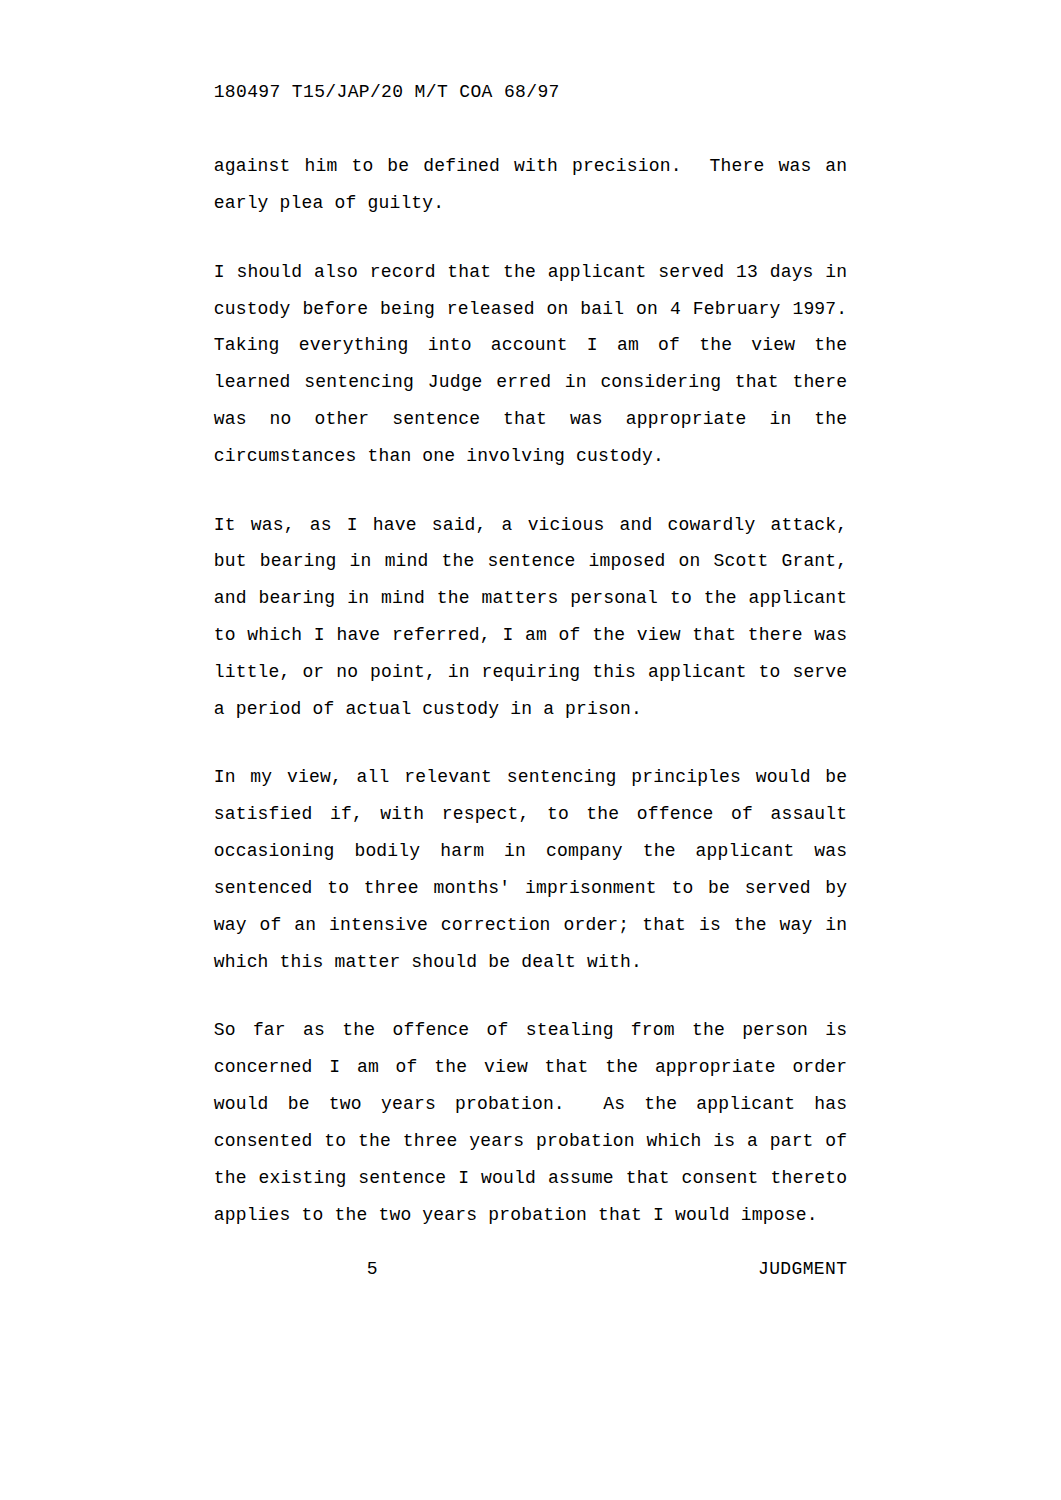180497 T15/JAP/20 M/T COA 68/97
against him to be defined with precision. There was an early plea of guilty.
I should also record that the applicant served 13 days in custody before being released on bail on 4 February 1997. Taking everything into account I am of the view the learned sentencing Judge erred in considering that there was no other sentence that was appropriate in the circumstances than one involving custody.
It was, as I have said, a vicious and cowardly attack, but bearing in mind the sentence imposed on Scott Grant, and bearing in mind the matters personal to the applicant to which I have referred, I am of the view that there was little, or no point, in requiring this applicant to serve a period of actual custody in a prison.
In my view, all relevant sentencing principles would be satisfied if, with respect, to the offence of assault occasioning bodily harm in company the applicant was sentenced to three months' imprisonment to be served by way of an intensive correction order; that is the way in which this matter should be dealt with.
So far as the offence of stealing from the person is concerned I am of the view that the appropriate order would be two years probation. As the applicant has consented to the three years probation which is a part of the existing sentence I would assume that consent thereto applies to the two years probation that I would impose.
5 JUDGMENT